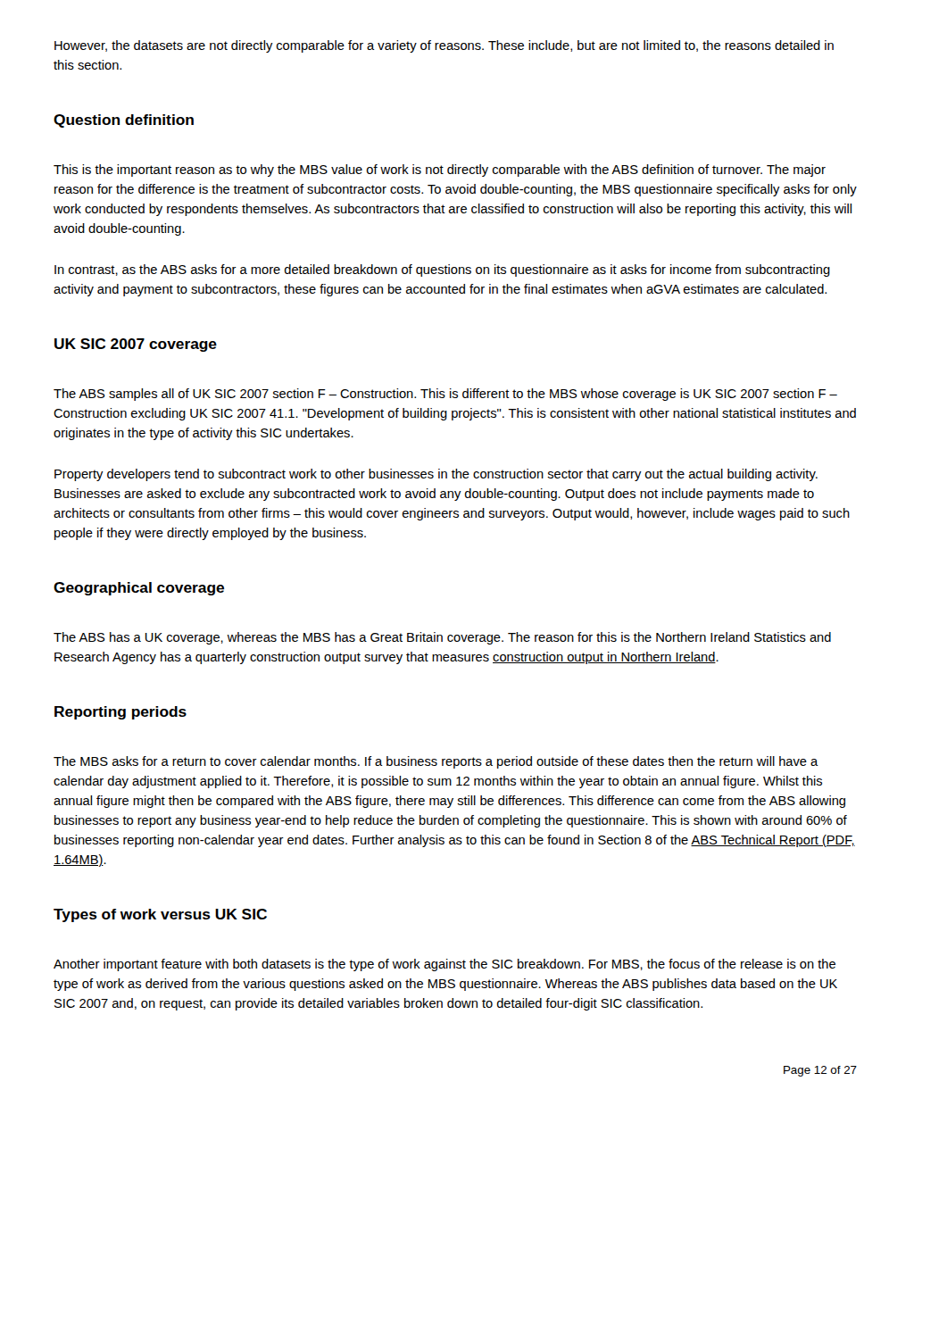However, the datasets are not directly comparable for a variety of reasons. These include, but are not limited to, the reasons detailed in this section.
Question definition
This is the important reason as to why the MBS value of work is not directly comparable with the ABS definition of turnover. The major reason for the difference is the treatment of subcontractor costs. To avoid double-counting, the MBS questionnaire specifically asks for only work conducted by respondents themselves. As subcontractors that are classified to construction will also be reporting this activity, this will avoid double-counting.
In contrast, as the ABS asks for a more detailed breakdown of questions on its questionnaire as it asks for income from subcontracting activity and payment to subcontractors, these figures can be accounted for in the final estimates when aGVA estimates are calculated.
UK SIC 2007 coverage
The ABS samples all of UK SIC 2007 section F – Construction. This is different to the MBS whose coverage is UK SIC 2007 section F – Construction excluding UK SIC 2007 41.1. "Development of building projects". This is consistent with other national statistical institutes and originates in the type of activity this SIC undertakes.
Property developers tend to subcontract work to other businesses in the construction sector that carry out the actual building activity. Businesses are asked to exclude any subcontracted work to avoid any double-counting. Output does not include payments made to architects or consultants from other firms – this would cover engineers and surveyors. Output would, however, include wages paid to such people if they were directly employed by the business.
Geographical coverage
The ABS has a UK coverage, whereas the MBS has a Great Britain coverage. The reason for this is the Northern Ireland Statistics and Research Agency has a quarterly construction output survey that measures construction output in Northern Ireland.
Reporting periods
The MBS asks for a return to cover calendar months. If a business reports a period outside of these dates then the return will have a calendar day adjustment applied to it. Therefore, it is possible to sum 12 months within the year to obtain an annual figure. Whilst this annual figure might then be compared with the ABS figure, there may still be differences. This difference can come from the ABS allowing businesses to report any business year-end to help reduce the burden of completing the questionnaire. This is shown with around 60% of businesses reporting non-calendar year end dates. Further analysis as to this can be found in Section 8 of the ABS Technical Report (PDF, 1.64MB).
Types of work versus UK SIC
Another important feature with both datasets is the type of work against the SIC breakdown. For MBS, the focus of the release is on the type of work as derived from the various questions asked on the MBS questionnaire. Whereas the ABS publishes data based on the UK SIC 2007 and, on request, can provide its detailed variables broken down to detailed four-digit SIC classification.
Page 12 of 27